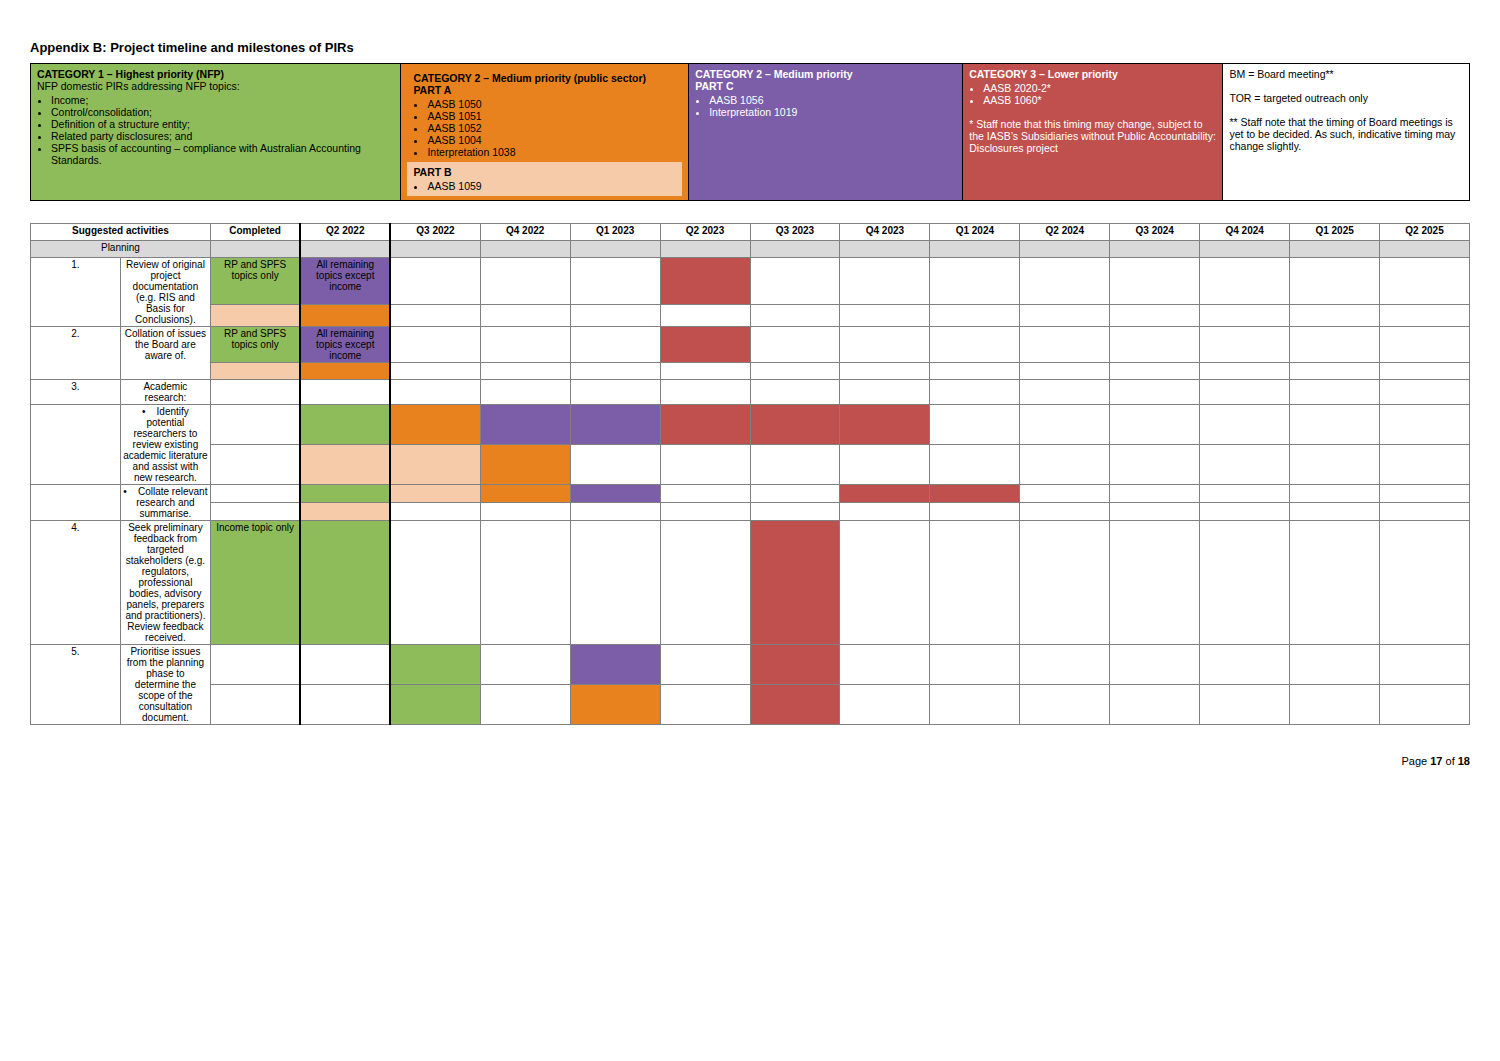Appendix B: Project timeline and milestones of PIRs
| CATEGORY 1 – Highest priority (NFP) NFP domestic PIRs addressing NFP topics: Income; Control/consolidation; Definition of a structure entity; Related party disclosures; and SPFS basis of accounting – compliance with Australian Accounting Standards. | CATEGORY 2 – Medium priority (public sector) PART A AASB 1050 AASB 1051 AASB 1052 AASB 1004 Interpretation 1038 PART B AASB 1059 | CATEGORY 2 – Medium priority PART C AASB 1056 Interpretation 1019 | CATEGORY 3 – Lower priority AASB 2020-2* AASB 1060* * Staff note that this timing may change, subject to the IASB’s Subsidiaries without Public Accountability: Disclosures project | BM = Board meeting** TOR = targeted outreach only ** Staff note that the timing of Board meetings is yet to be decided. As such, indicative timing may change slightly. |
| Suggested activities | Completed | Q2 2022 | Q3 2022 | Q4 2022 | Q1 2023 | Q2 2023 | Q3 2023 | Q4 2023 | Q1 2024 | Q2 2024 | Q3 2024 | Q4 2024 | Q1 2025 | Q2 2025 |
| --- | --- | --- | --- | --- | --- | --- | --- | --- | --- | --- | --- | --- | --- | --- |
| Planning | | | | | | | | | | | | | | |
| 1. | Review of original project documentation (e.g. RIS and Basis for Conclusions). | RP and SPFS topics only | All remaining topics except income | | | | | | | | | | | | |
| 2. | Collation of issues the Board are aware of. | RP and SPFS topics only | All remaining topics except income | | | | | | | | | | | | |
| 3. | Academic research: | | | | | | | | | | | | | | |
| | • Identify potential researchers to review existing academic literature and assist with new research. | | | | | | | | | | | | | | |
| | • Collate relevant research and summarise. | | | | | | | | | | | | | | |
| 4. | Seek preliminary feedback from targeted stakeholders (e.g. regulators, professional bodies, advisory panels, preparers and practitioners). Review feedback received. | Income topic only | | | | | | | | | | | | | |
| 5. | Prioritise issues from the planning phase to determine the scope of the consultation document. | | | | | | | | | | | | | | |
Page 17 of 18